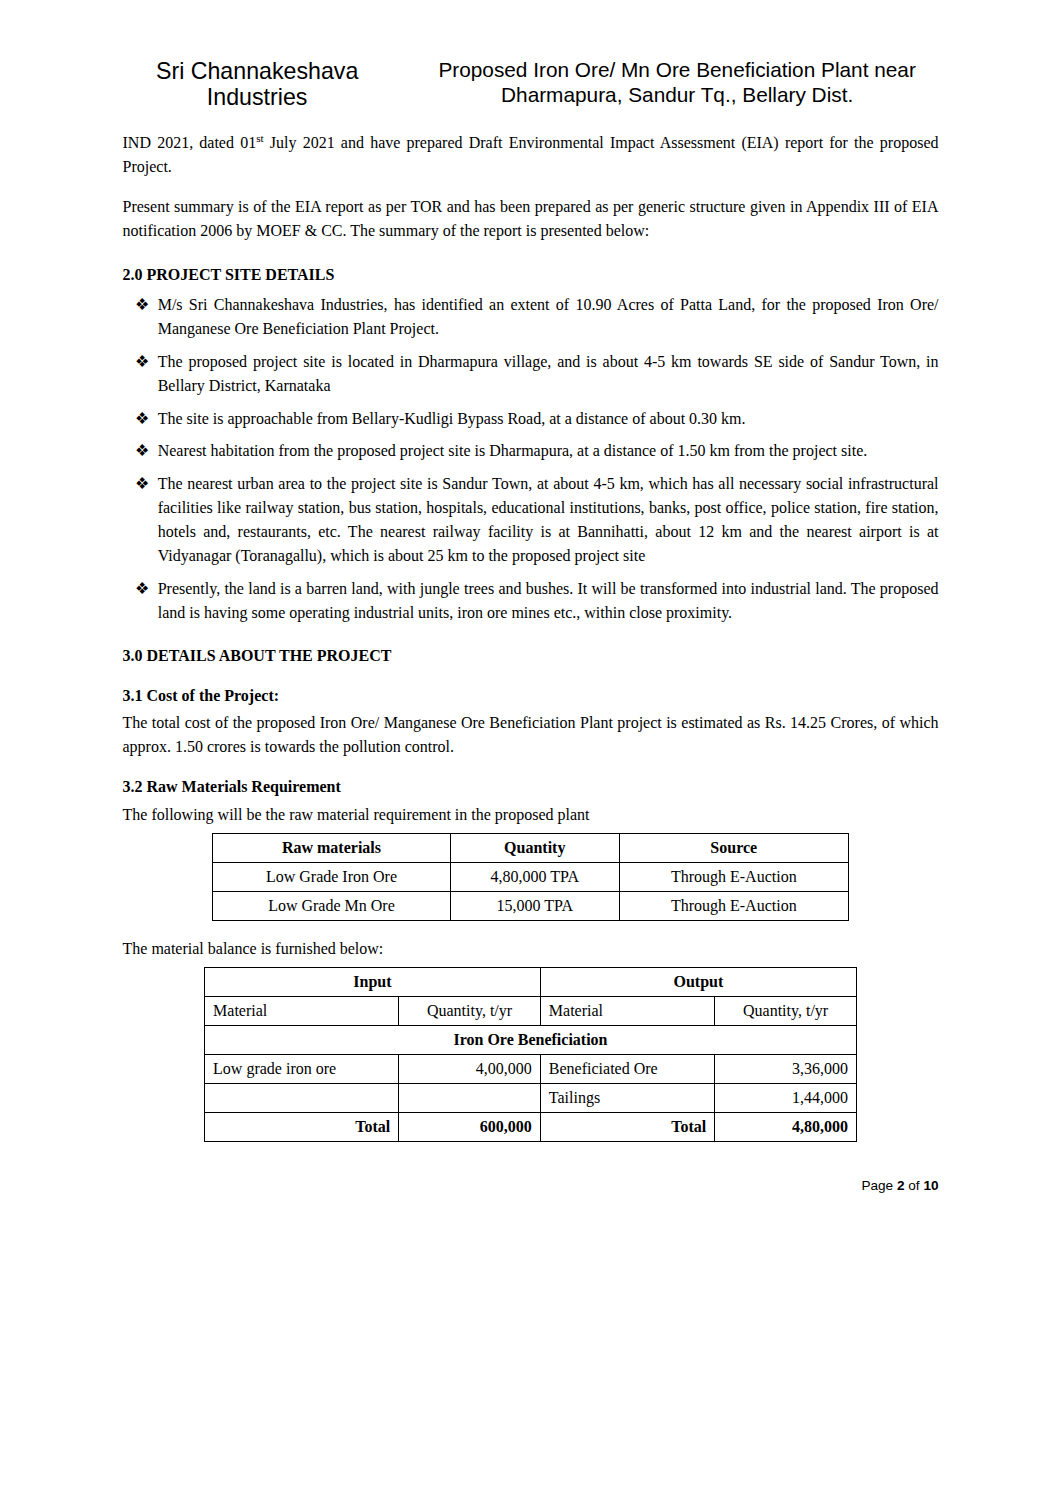Sri Channakeshava Industries
Proposed Iron Ore/ Mn Ore Beneficiation Plant near Dharmapura, Sandur Tq., Bellary Dist.
IND 2021, dated 01st July 2021 and have prepared Draft Environmental Impact Assessment (EIA) report for the proposed Project.
Present summary is of the EIA report as per TOR and has been prepared as per generic structure given in Appendix III of EIA notification 2006 by MOEF & CC. The summary of the report is presented below:
2.0 PROJECT SITE DETAILS
M/s Sri Channakeshava Industries, has identified an extent of 10.90 Acres of Patta Land, for the proposed Iron Ore/ Manganese Ore Beneficiation Plant Project.
The proposed project site is located in Dharmapura village, and is about 4-5 km towards SE side of Sandur Town, in Bellary District, Karnataka
The site is approachable from Bellary-Kudligi Bypass Road, at a distance of about 0.30 km.
Nearest habitation from the proposed project site is Dharmapura, at a distance of 1.50 km from the project site.
The nearest urban area to the project site is Sandur Town, at about 4-5 km, which has all necessary social infrastructural facilities like railway station, bus station, hospitals, educational institutions, banks, post office, police station, fire station, hotels and, restaurants, etc. The nearest railway facility is at Bannihatti, about 12 km and the nearest airport is at Vidyanagar (Toranagallu), which is about 25 km to the proposed project site
Presently, the land is a barren land, with jungle trees and bushes. It will be transformed into industrial land. The proposed land is having some operating industrial units, iron ore mines etc., within close proximity.
3.0 DETAILS ABOUT THE PROJECT
3.1 Cost of the Project:
The total cost of the proposed Iron Ore/ Manganese Ore Beneficiation Plant project is estimated as Rs. 14.25 Crores, of which approx. 1.50 crores is towards the pollution control.
3.2 Raw Materials Requirement
The following will be the raw material requirement in the proposed plant
| Raw materials | Quantity | Source |
| --- | --- | --- |
| Low Grade Iron Ore | 4,80,000 TPA | Through E-Auction |
| Low Grade Mn Ore | 15,000 TPA | Through E-Auction |
The material balance is furnished below:
| Input | Output |
| --- | --- |
| Material | Quantity, t/yr | Material | Quantity, t/yr |
| Iron Ore Beneficiation |
| Low grade iron ore | 4,00,000 | Beneficiated Ore | 3,36,000 |
| | | Tailings | 1,44,000 |
| Total | 600,000 | Total | 4,80,000 |
Page 2 of 10